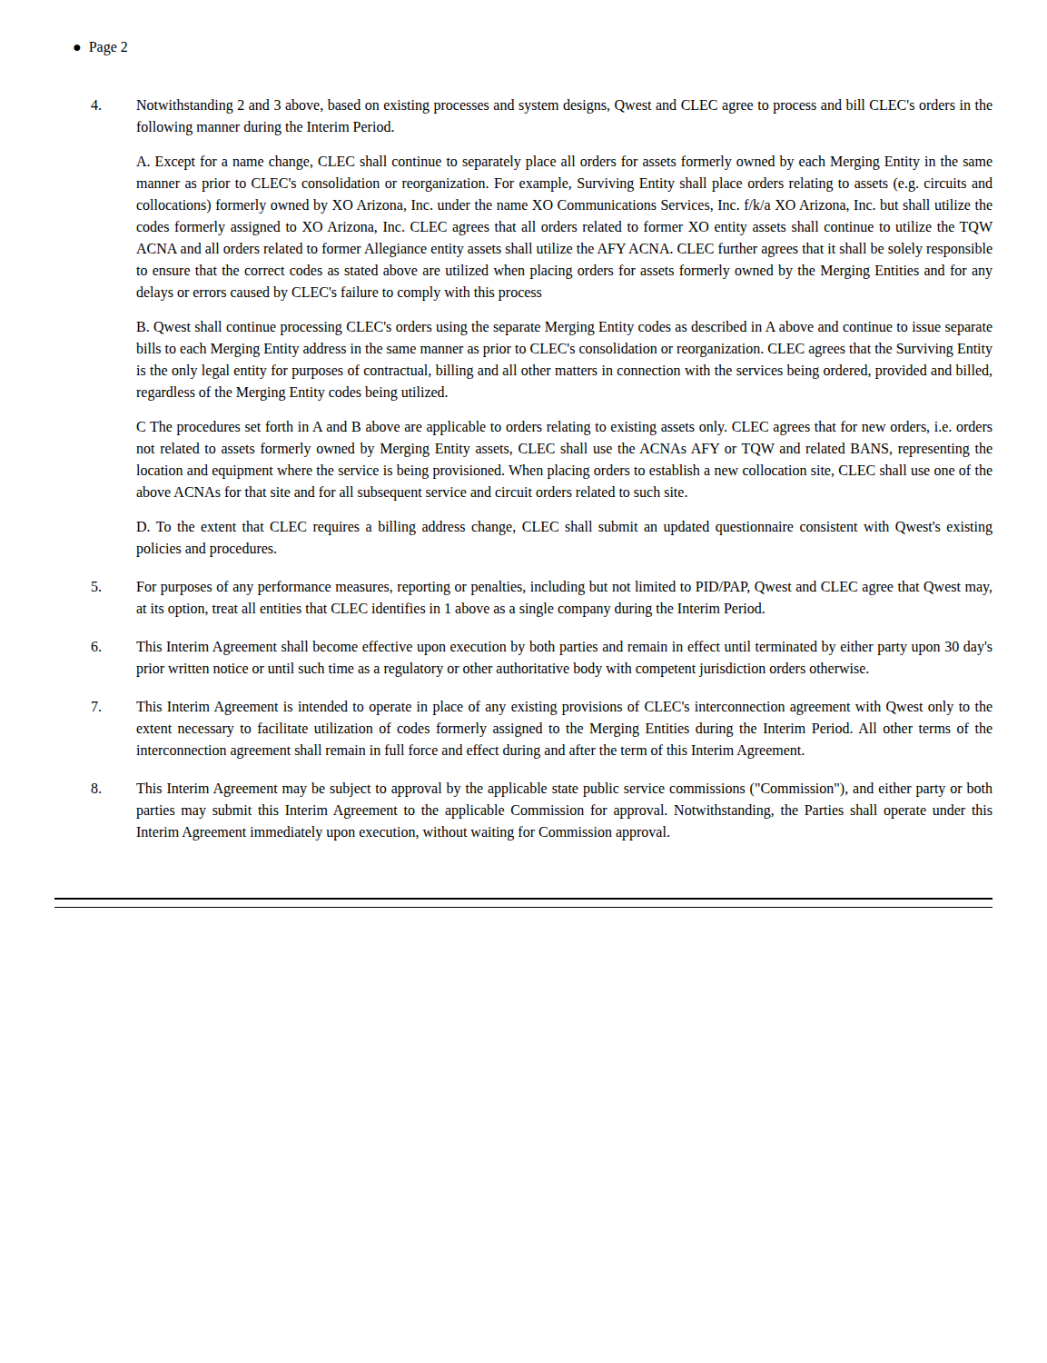Page 2
4.
Notwithstanding 2 and 3 above, based on existing processes and system designs, Qwest and CLEC agree to process and bill CLEC's orders in the following manner during the Interim Period.
A. Except for a name change, CLEC shall continue to separately place all orders for assets formerly owned by each Merging Entity in the same manner as prior to CLEC's consolidation or reorganization. For example, Surviving Entity shall place orders relating to assets (e.g. circuits and collocations) formerly owned by XO Arizona, Inc. under the name XO Communications Services, Inc. f/k/a XO Arizona, Inc. but shall utilize the codes formerly assigned to XO Arizona, Inc. CLEC agrees that all orders related to former XO entity assets shall continue to utilize the TQW ACNA and all orders related to former Allegiance entity assets shall utilize the AFY ACNA. CLEC further agrees that it shall be solely responsible to ensure that the correct codes as stated above are utilized when placing orders for assets formerly owned by the Merging Entities and for any delays or errors caused by CLEC's failure to comply with this process
B. Qwest shall continue processing CLEC's orders using the separate Merging Entity codes as described in A above and continue to issue separate bills to each Merging Entity address in the same manner as prior to CLEC's consolidation or reorganization. CLEC agrees that the Surviving Entity is the only legal entity for purposes of contractual, billing and all other matters in connection with the services being ordered, provided and billed, regardless of the Merging Entity codes being utilized.
C The procedures set forth in A and B above are applicable to orders relating to existing assets only. CLEC agrees that for new orders, i.e. orders not related to assets formerly owned by Merging Entity assets, CLEC shall use the ACNAs AFY or TQW and related BANS, representing the location and equipment where the service is being provisioned. When placing orders to establish a new collocation site, CLEC shall use one of the above ACNAs for that site and for all subsequent service and circuit orders related to such site.
D. To the extent that CLEC requires a billing address change, CLEC shall submit an updated questionnaire consistent with Qwest's existing policies and procedures.
5.
For purposes of any performance measures, reporting or penalties, including but not limited to PID/PAP, Qwest and CLEC agree that Qwest may, at its option, treat all entities that CLEC identifies in 1 above as a single company during the Interim Period.
6.
This Interim Agreement shall become effective upon execution by both parties and remain in effect until terminated by either party upon 30 day's prior written notice or until such time as a regulatory or other authoritative body with competent jurisdiction orders otherwise.
7.
This Interim Agreement is intended to operate in place of any existing provisions of CLEC's interconnection agreement with Qwest only to the extent necessary to facilitate utilization of codes formerly assigned to the Merging Entities during the Interim Period. All other terms of the interconnection agreement shall remain in full force and effect during and after the term of this Interim Agreement.
8.
This Interim Agreement may be subject to approval by the applicable state public service commissions ("Commission"), and either party or both parties may submit this Interim Agreement to the applicable Commission for approval. Notwithstanding, the Parties shall operate under this Interim Agreement immediately upon execution, without waiting for Commission approval.